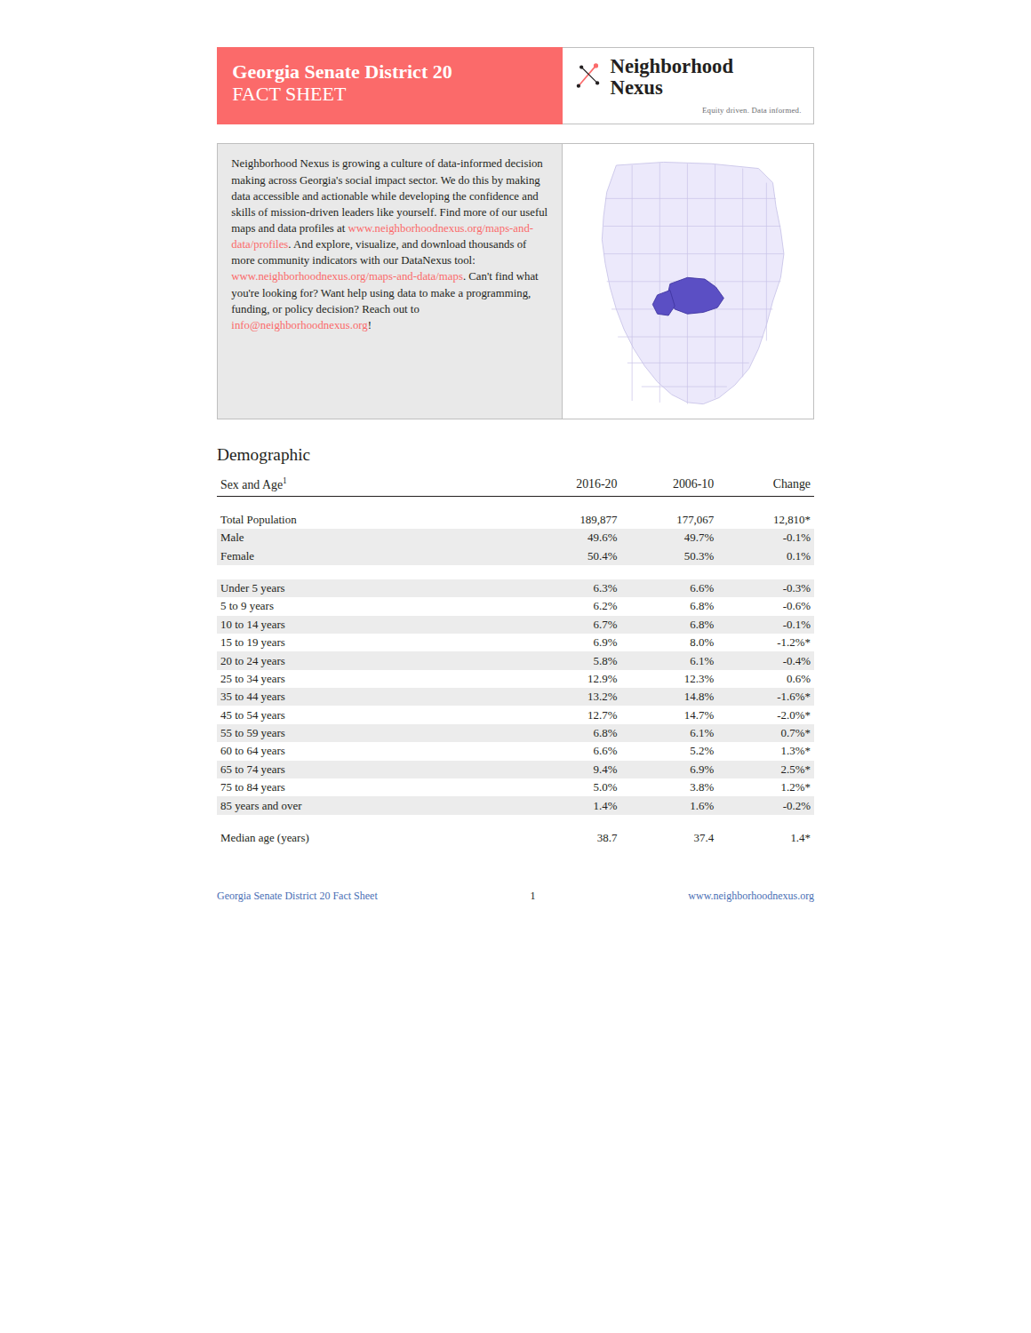Georgia Senate District 20
FACT SHEET
Neighborhood
Nexus
Equity driven. Data informed.
Neighborhood Nexus is growing a culture of data-informed decision making across Georgia's social impact sector. We do this by making data accessible and actionable while developing the confidence and skills of mission-driven leaders like yourself. Find more of our useful maps and data profiles at www.neighborhoodnexus.org/maps-and-data/profiles. And explore, visualize, and download thousands of more community indicators with our DataNexus tool: www.neighborhoodnexus.org/maps-and-data/maps. Can't find what you're looking for? Want help using data to make a programming, funding, or policy decision? Reach out to info@neighborhoodnexus.org!
Demographic
| Sex and Age 1 | 2016-20 | 2006-10 | Change |
| --- | --- | --- | --- |
| Total Population | 189,877 | 177,067 | 12,810* |
| Male | 49.6% | 49.7% | -0.1% |
| Female | 50.4% | 50.3% | 0.1% |
| Under 5 years | 6.3% | 6.6% | -0.3% |
| 5 to 9 years | 6.2% | 6.8% | -0.6% |
| 10 to 14 years | 6.7% | 6.8% | -0.1% |
| 15 to 19 years | 6.9% | 8.0% | -1.2%* |
| 20 to 24 years | 5.8% | 6.1% | -0.4% |
| 25 to 34 years | 12.9% | 12.3% | 0.6% |
| 35 to 44 years | 13.2% | 14.8% | -1.6%* |
| 45 to 54 years | 12.7% | 14.7% | -2.0%* |
| 55 to 59 years | 6.8% | 6.1% | 0.7%* |
| 60 to 64 years | 6.6% | 5.2% | 1.3%* |
| 65 to 74 years | 9.4% | 6.9% | 2.5%* |
| 75 to 84 years | 5.0% | 3.8% | 1.2%* |
| 85 years and over | 1.4% | 1.6% | -0.2% |
| Median age (years) | 38.7 | 37.4 | 1.4* |
Georgia Senate District 20 Fact Sheet
1
www.neighborhoodnexus.org